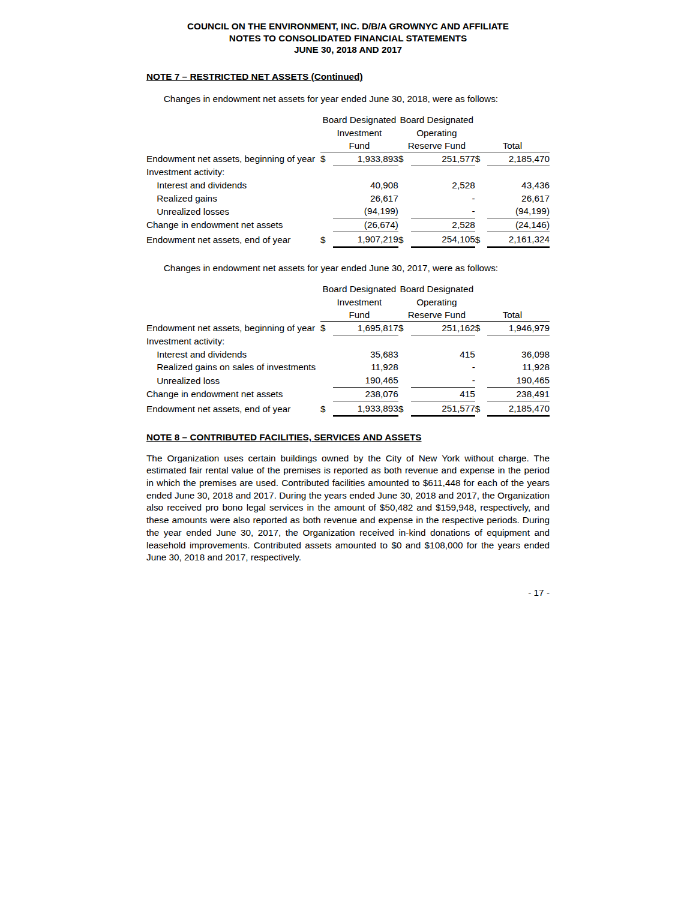COUNCIL ON THE ENVIRONMENT, INC. D/B/A GROWNYC AND AFFILIATE
NOTES TO CONSOLIDATED FINANCIAL STATEMENTS
JUNE 30, 2018 AND 2017
NOTE 7 – RESTRICTED NET ASSETS (Continued)
Changes in endowment net assets for year ended June 30, 2018, were as follows:
| | Board Designated | Board Designated | |
| --- | --- | --- | --- |
| | Investment | Operating | |
| | Fund | Reserve Fund | Total |
| Endowment net assets, beginning of year | $ | 1,933,893 | $ | 251,577 | $ | 2,185,470 |
| Investment activity: | | | | | | |
| Interest and dividends | | 40,908 | | 2,528 | | 43,436 |
| Realized gains | | 26,617 | | - | | 26,617 |
| Unrealized losses | | (94,199) | | - | | (94,199) |
| Change in endowment net assets | | (26,674) | | 2,528 | | (24,146) |
| Endowment net assets, end of year | $ | 1,907,219 | $ | 254,105 | $ | 2,161,324 |
Changes in endowment net assets for year ended June 30, 2017, were as follows:
| | Board Designated | Board Designated | |
| --- | --- | --- | --- |
| | Investment | Operating | |
| | Fund | Reserve Fund | Total |
| Endowment net assets, beginning of year | $ | 1,695,817 | $ | 251,162 | $ | 1,946,979 |
| Investment activity: | | | | | | |
| Interest and dividends | | 35,683 | | 415 | | 36,098 |
| Realized gains on sales of investments | | 11,928 | | - | | 11,928 |
| Unrealized loss | | 190,465 | | - | | 190,465 |
| Change in endowment net assets | | 238,076 | | 415 | | 238,491 |
| Endowment net assets, end of year | $ | 1,933,893 | $ | 251,577 | $ | 2,185,470 |
NOTE 8 – CONTRIBUTED FACILITIES, SERVICES AND ASSETS
The Organization uses certain buildings owned by the City of New York without charge. The estimated fair rental value of the premises is reported as both revenue and expense in the period in which the premises are used. Contributed facilities amounted to $611,448 for each of the years ended June 30, 2018 and 2017. During the years ended June 30, 2018 and 2017, the Organization also received pro bono legal services in the amount of $50,482 and $159,948, respectively, and these amounts were also reported as both revenue and expense in the respective periods. During the year ended June 30, 2017, the Organization received in-kind donations of equipment and leasehold improvements. Contributed assets amounted to $0 and $108,000 for the years ended June 30, 2018 and 2017, respectively.
- 17 -